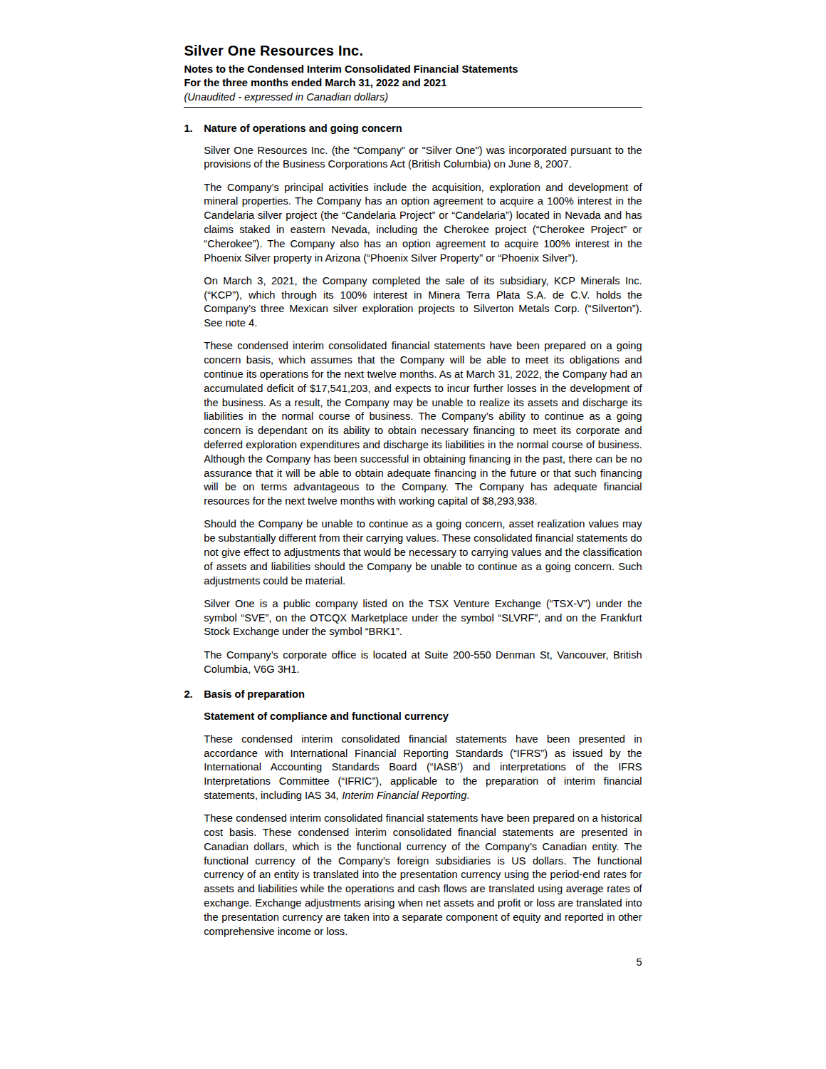Silver One Resources Inc.
Notes to the Condensed Interim Consolidated Financial Statements
For the three months ended March 31, 2022 and 2021
(Unaudited - expressed in Canadian dollars)
Nature of operations and going concern
Silver One Resources Inc. (the “Company” or "Silver One") was incorporated pursuant to the provisions of the Business Corporations Act (British Columbia) on June 8, 2007.
The Company’s principal activities include the acquisition, exploration and development of mineral properties. The Company has an option agreement to acquire a 100% interest in the Candelaria silver project (the “Candelaria Project” or “Candelaria”) located in Nevada and has claims staked in eastern Nevada, including the Cherokee project (“Cherokee Project” or “Cherokee”). The Company also has an option agreement to acquire 100% interest in the Phoenix Silver property in Arizona (“Phoenix Silver Property” or “Phoenix Silver”).
On March 3, 2021, the Company completed the sale of its subsidiary, KCP Minerals Inc. (“KCP”), which through its 100% interest in Minera Terra Plata S.A. de C.V. holds the Company’s three Mexican silver exploration projects to Silverton Metals Corp. (“Silverton”). See note 4.
These condensed interim consolidated financial statements have been prepared on a going concern basis, which assumes that the Company will be able to meet its obligations and continue its operations for the next twelve months. As at March 31, 2022, the Company had an accumulated deficit of $17,541,203, and expects to incur further losses in the development of the business. As a result, the Company may be unable to realize its assets and discharge its liabilities in the normal course of business. The Company’s ability to continue as a going concern is dependant on its ability to obtain necessary financing to meet its corporate and deferred exploration expenditures and discharge its liabilities in the normal course of business. Although the Company has been successful in obtaining financing in the past, there can be no assurance that it will be able to obtain adequate financing in the future or that such financing will be on terms advantageous to the Company. The Company has adequate financial resources for the next twelve months with working capital of $8,293,938.
Should the Company be unable to continue as a going concern, asset realization values may be substantially different from their carrying values. These consolidated financial statements do not give effect to adjustments that would be necessary to carrying values and the classification of assets and liabilities should the Company be unable to continue as a going concern. Such adjustments could be material.
Silver One is a public company listed on the TSX Venture Exchange (“TSX-V”) under the symbol “SVE”, on the OTCQX Marketplace under the symbol “SLVRF”, and on the Frankfurt Stock Exchange under the symbol “BRK1”.
The Company’s corporate office is located at Suite 200-550 Denman St, Vancouver, British Columbia, V6G 3H1.
Basis of preparation
Statement of compliance and functional currency
These condensed interim consolidated financial statements have been presented in accordance with International Financial Reporting Standards (“IFRS”) as issued by the International Accounting Standards Board (“IASB’) and interpretations of the IFRS Interpretations Committee (“IFRIC”), applicable to the preparation of interim financial statements, including IAS 34, Interim Financial Reporting.
These condensed interim consolidated financial statements have been prepared on a historical cost basis. These condensed interim consolidated financial statements are presented in Canadian dollars, which is the functional currency of the Company’s Canadian entity. The functional currency of the Company’s foreign subsidiaries is US dollars. The functional currency of an entity is translated into the presentation currency using the period-end rates for assets and liabilities while the operations and cash flows are translated using average rates of exchange. Exchange adjustments arising when net assets and profit or loss are translated into the presentation currency are taken into a separate component of equity and reported in other comprehensive income or loss.
5